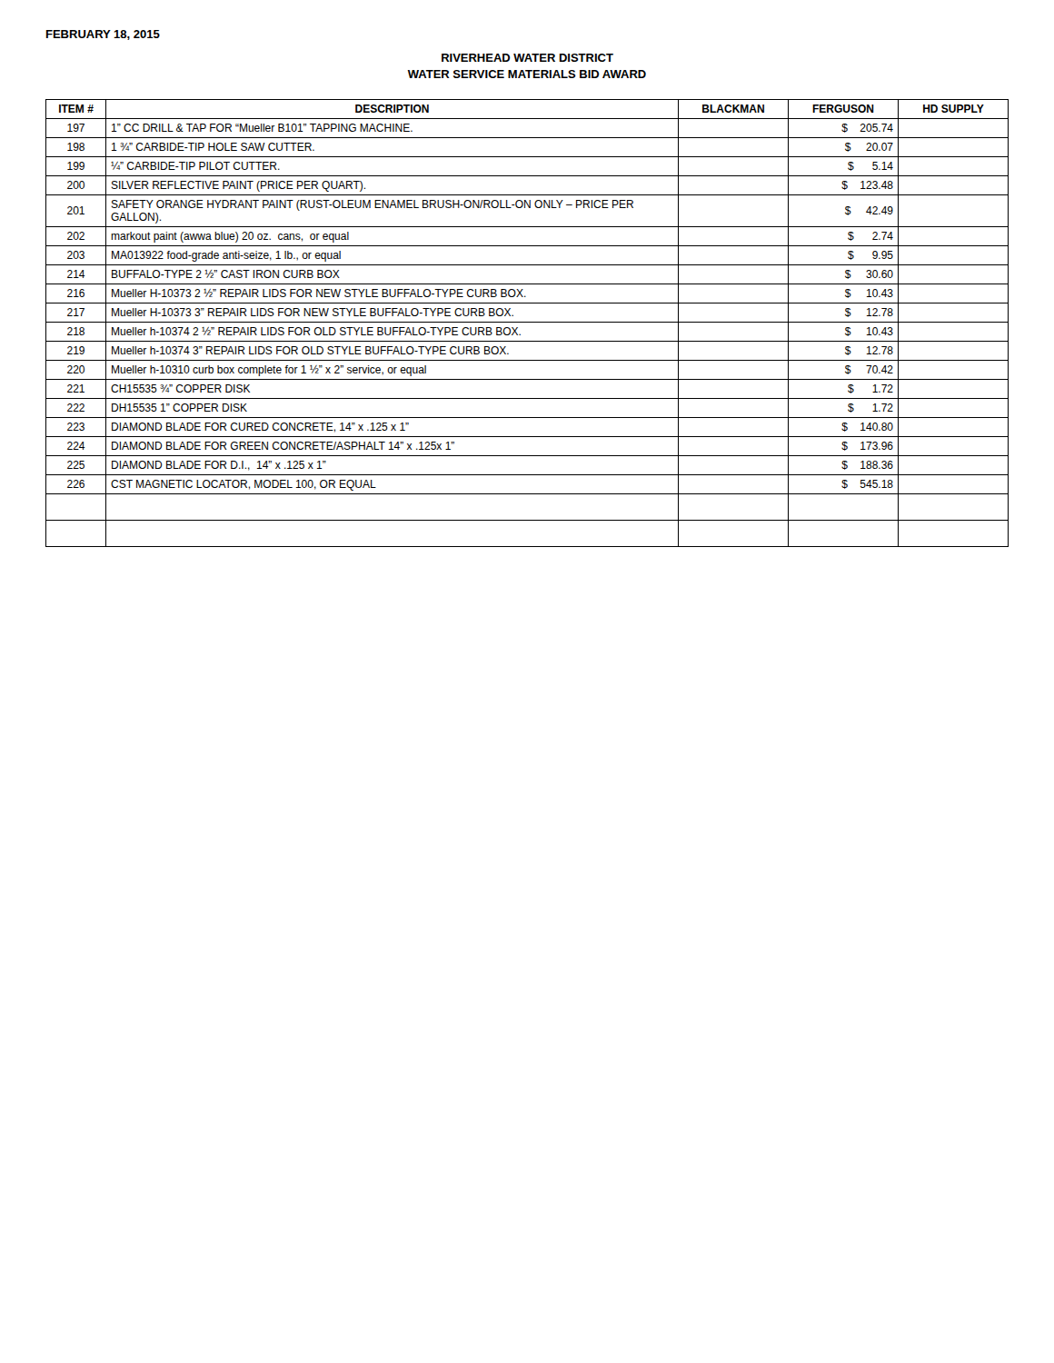FEBRUARY 18, 2015
RIVERHEAD WATER DISTRICT
WATER SERVICE MATERIALS BID AWARD
| ITEM # | DESCRIPTION | BLACKMAN | FERGUSON | HD SUPPLY |
| --- | --- | --- | --- | --- |
| 197 | 1” CC DRILL & TAP FOR “Mueller B101” TAPPING MACHINE. | | $ 205.74 | |
| 198 | 1 ¾” CARBIDE-TIP HOLE SAW CUTTER. | | $ 20.07 | |
| 199 | ¼” CARBIDE-TIP PILOT CUTTER. | | $ 5.14 | |
| 200 | SILVER REFLECTIVE PAINT (PRICE PER QUART). | | $ 123.48 | |
| 201 | SAFETY ORANGE HYDRANT PAINT (RUST-OLEUM ENAMEL BRUSH-ON/ROLL-ON ONLY – PRICE PER GALLON). | | $ 42.49 | |
| 202 | markout paint (awwa blue) 20 oz. cans, or equal | | $ 2.74 | |
| 203 | MA013922 food-grade anti-seize, 1 lb., or equal | | $ 9.95 | |
| 214 | BUFFALO-TYPE 2 ½” CAST IRON CURB BOX | | $ 30.60 | |
| 216 | Mueller H-10373 2 ½” REPAIR LIDS FOR NEW STYLE BUFFALO-TYPE CURB BOX. | | $ 10.43 | |
| 217 | Mueller H-10373 3” REPAIR LIDS FOR NEW STYLE BUFFALO-TYPE CURB BOX. | | $ 12.78 | |
| 218 | Mueller h-10374 2 ½” REPAIR LIDS FOR OLD STYLE BUFFALO-TYPE CURB BOX. | | $ 10.43 | |
| 219 | Mueller h-10374 3” REPAIR LIDS FOR OLD STYLE BUFFALO-TYPE CURB BOX. | | $ 12.78 | |
| 220 | Mueller h-10310 curb box complete for 1 ½” x 2” service, or equal | | $ 70.42 | |
| 221 | CH15535 ¾” COPPER DISK | | $ 1.72 | |
| 222 | DH15535 1” COPPER DISK | | $ 1.72 | |
| 223 | DIAMOND BLADE FOR CURED CONCRETE, 14” x .125 x 1” | | $ 140.80 | |
| 224 | DIAMOND BLADE FOR GREEN CONCRETE/ASPHALT 14” x .125x 1” | | $ 173.96 | |
| 225 | DIAMOND BLADE FOR D.I., 14” x .125 x 1” | | $ 188.36 | |
| 226 | CST MAGNETIC LOCATOR, MODEL 100, OR EQUAL | | $ 545.18 | |